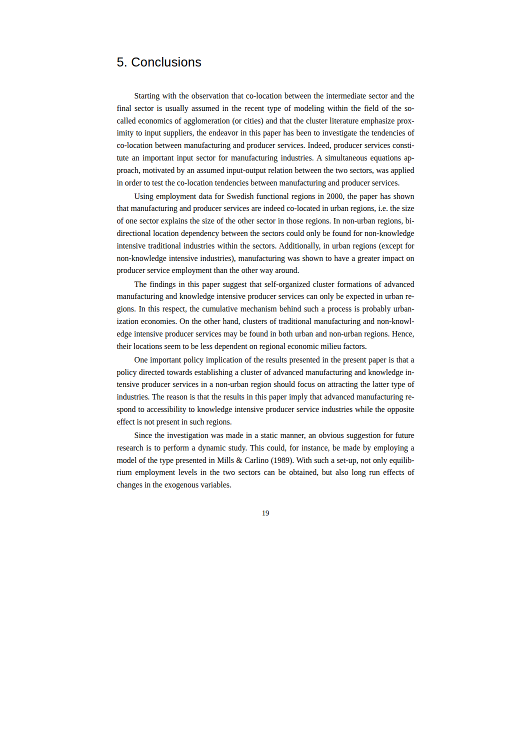5. Conclusions
Starting with the observation that co-location between the intermediate sector and the final sector is usually assumed in the recent type of modeling within the field of the so-called economics of agglomeration (or cities) and that the cluster literature emphasize proximity to input suppliers, the endeavor in this paper has been to investigate the tendencies of co-location between manufacturing and producer services. Indeed, producer services constitute an important input sector for manufacturing industries. A simultaneous equations approach, motivated by an assumed input-output relation between the two sectors, was applied in order to test the co-location tendencies between manufacturing and producer services.
Using employment data for Swedish functional regions in 2000, the paper has shown that manufacturing and producer services are indeed co-located in urban regions, i.e. the size of one sector explains the size of the other sector in those regions. In non-urban regions, bi-directional location dependency between the sectors could only be found for non-knowledge intensive traditional industries within the sectors. Additionally, in urban regions (except for non-knowledge intensive industries), manufacturing was shown to have a greater impact on producer service employment than the other way around.
The findings in this paper suggest that self-organized cluster formations of advanced manufacturing and knowledge intensive producer services can only be expected in urban regions. In this respect, the cumulative mechanism behind such a process is probably urbanization economies. On the other hand, clusters of traditional manufacturing and non-knowledge intensive producer services may be found in both urban and non-urban regions. Hence, their locations seem to be less dependent on regional economic milieu factors.
One important policy implication of the results presented in the present paper is that a policy directed towards establishing a cluster of advanced manufacturing and knowledge intensive producer services in a non-urban region should focus on attracting the latter type of industries. The reason is that the results in this paper imply that advanced manufacturing respond to accessibility to knowledge intensive producer service industries while the opposite effect is not present in such regions.
Since the investigation was made in a static manner, an obvious suggestion for future research is to perform a dynamic study. This could, for instance, be made by employing a model of the type presented in Mills & Carlino (1989). With such a set-up, not only equilibrium employment levels in the two sectors can be obtained, but also long run effects of changes in the exogenous variables.
19